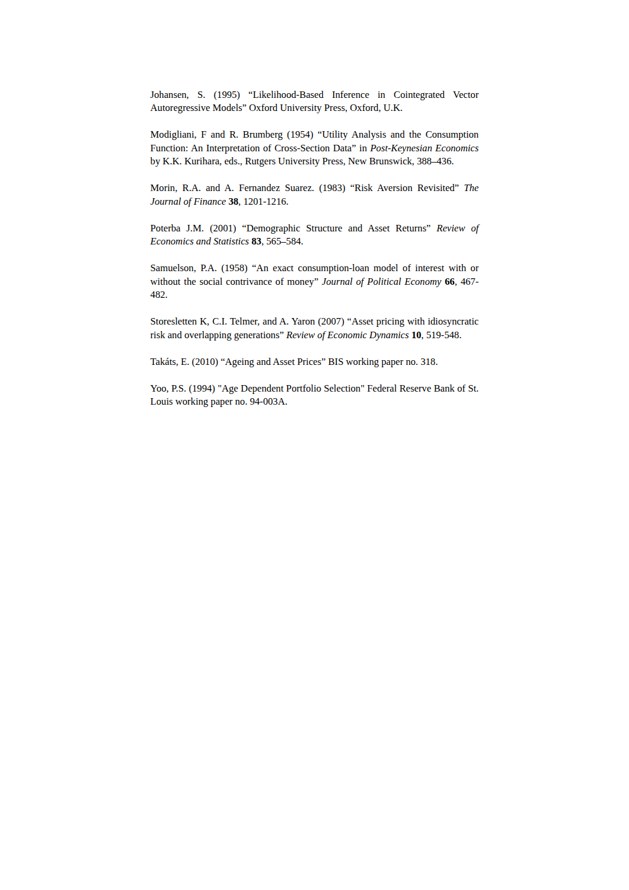Johansen, S. (1995) “Likelihood-Based Inference in Cointegrated Vector Autoregressive Models” Oxford University Press, Oxford, U.K.
Modigliani, F and R. Brumberg (1954) “Utility Analysis and the Consumption Function: An Interpretation of Cross-Section Data” in Post-Keynesian Economics by K.K. Kurihara, eds., Rutgers University Press, New Brunswick, 388–436.
Morin, R.A. and A. Fernandez Suarez. (1983) “Risk Aversion Revisited” The Journal of Finance 38, 1201-1216.
Poterba J.M. (2001) “Demographic Structure and Asset Returns” Review of Economics and Statistics 83, 565–584.
Samuelson, P.A. (1958) “An exact consumption-loan model of interest with or without the social contrivance of money” Journal of Political Economy 66, 467-482.
Storesletten K, C.I. Telmer, and A. Yaron (2007) “Asset pricing with idiosyncratic risk and overlapping generations” Review of Economic Dynamics 10, 519-548.
Takáts, E. (2010) “Ageing and Asset Prices” BIS working paper no. 318.
Yoo, P.S. (1994) "Age Dependent Portfolio Selection" Federal Reserve Bank of St. Louis working paper no. 94-003A.